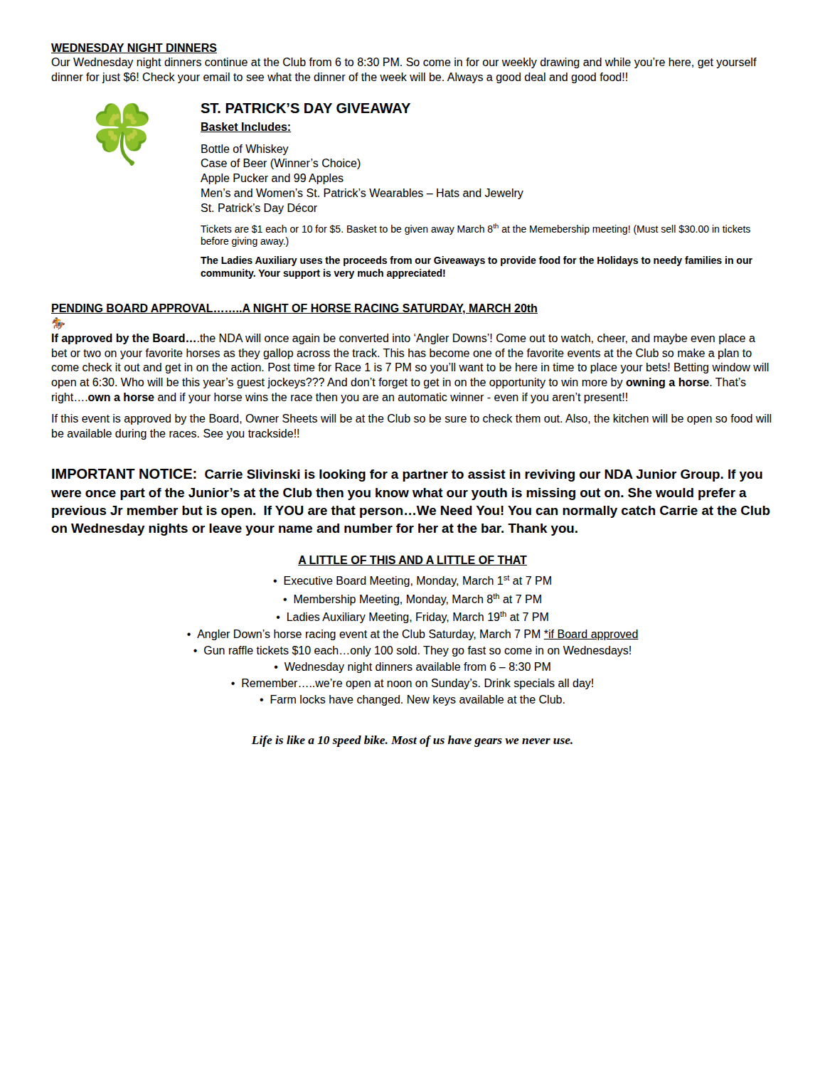WEDNESDAY NIGHT DINNERS
Our Wednesday night dinners continue at the Club from 6 to 8:30 PM. So come in for our weekly drawing and while you’re here, get yourself dinner for just $6! Check your email to see what the dinner of the week will be. Always a good deal and good food!!
🍀
ST. PATRICK’S DAY GIVEAWAY
Basket Includes:
Bottle of Whiskey
Case of Beer (Winner’s Choice)
Apple Pucker and 99 Apples
Men’s and Women’s St. Patrick’s Wearables – Hats and Jewelry
St. Patrick’s Day Décor
Tickets are $1 each or 10 for $5. Basket to be given away March 8th at the Memebership meeting! (Must sell $30.00 in tickets before giving away.)
The Ladies Auxiliary uses the proceeds from our Giveaways to provide food for the Holidays to needy families in our community. Your support is very much appreciated!
PENDING BOARD APPROVAL……..A NIGHT OF HORSE RACING SATURDAY, MARCH 20th
🏇
If approved by the Board….the NDA will once again be converted into ‘Angler Downs’! Come out to watch, cheer, and maybe even place a bet or two on your favorite horses as they gallop across the track. This has become one of the favorite events at the Club so make a plan to come check it out and get in on the action. Post time for Race 1 is 7 PM so you’ll want to be here in time to place your bets! Betting window will open at 6:30. Who will be this year’s guest jockeys??? And don’t forget to get in on the opportunity to win more by owning a horse. That’s right….own a horse and if your horse wins the race then you are an automatic winner - even if you aren’t present!!
If this event is approved by the Board, Owner Sheets will be at the Club so be sure to check them out. Also, the kitchen will be open so food will be available during the races. See you trackside!!
IMPORTANT NOTICE: Carrie Slivinski is looking for a partner to assist in reviving our NDA Junior Group. If you were once part of the Junior’s at the Club then you know what our youth is missing out on. She would prefer a previous Jr member but is open. If YOU are that person…We Need You! You can normally catch Carrie at the Club on Wednesday nights or leave your name and number for her at the bar. Thank you.
A LITTLE OF THIS AND A LITTLE OF THAT
Executive Board Meeting, Monday, March 1st at 7 PM
Membership Meeting, Monday, March 8th at 7 PM
Ladies Auxiliary Meeting, Friday, March 19th at 7 PM
Angler Down’s horse racing event at the Club Saturday, March 7 PM *if Board approved
Gun raffle tickets $10 each…only 100 sold. They go fast so come in on Wednesdays!
Wednesday night dinners available from 6 – 8:30 PM
Remember…..we’re open at noon on Sunday’s. Drink specials all day!
Farm locks have changed. New keys available at the Club.
Life is like a 10 speed bike. Most of us have gears we never use.